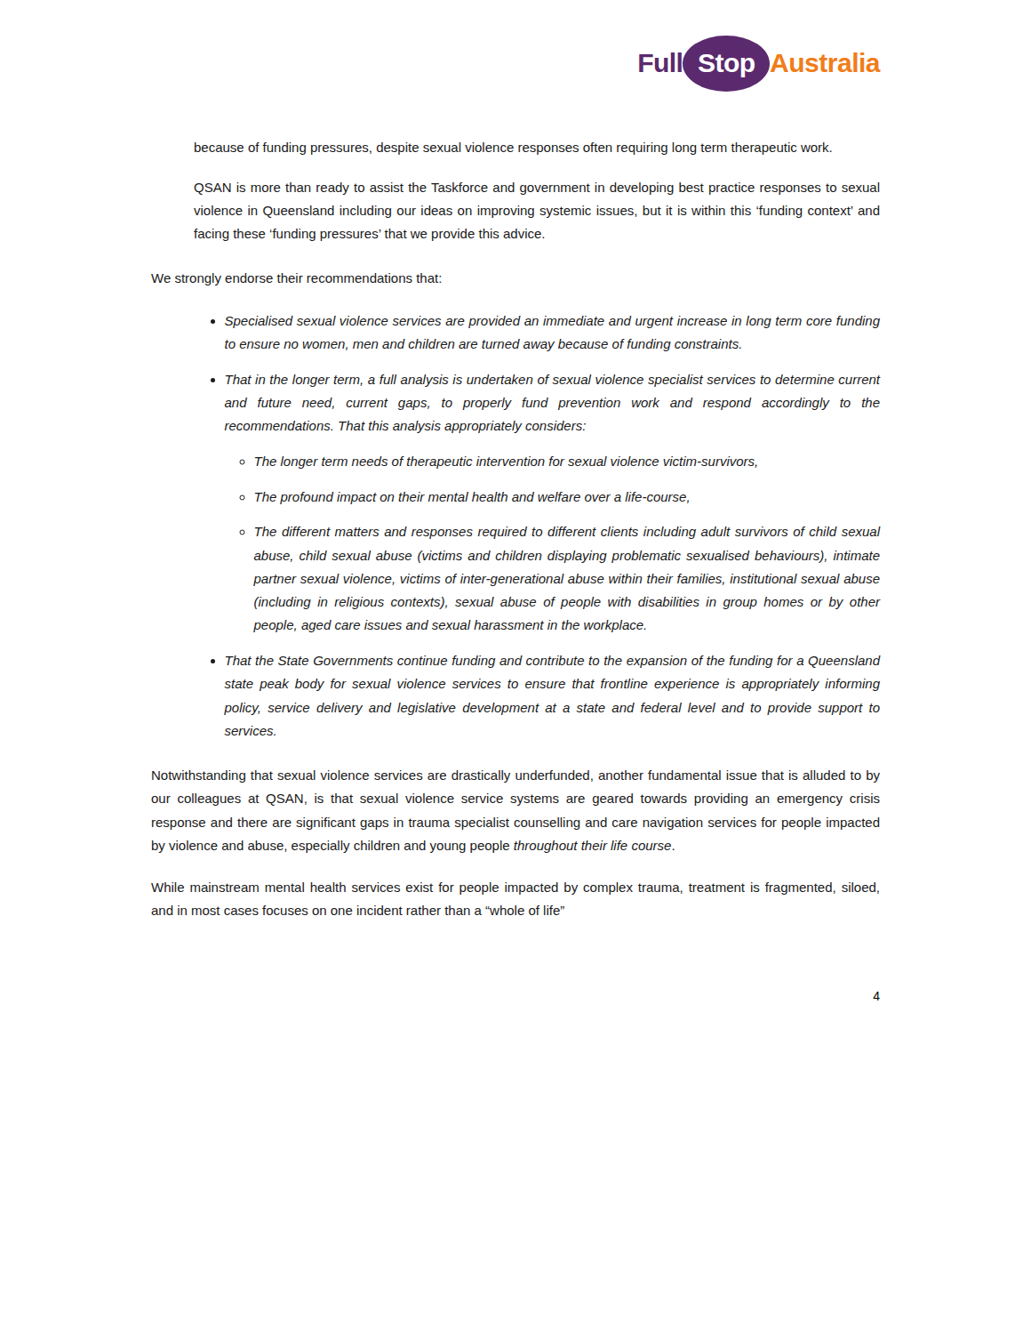Full Stop Australia
because of funding pressures, despite sexual violence responses often requiring long term therapeutic work.
QSAN is more than ready to assist the Taskforce and government in developing best practice responses to sexual violence in Queensland including our ideas on improving systemic issues, but it is within this ‘funding context’ and facing these ‘funding pressures’ that we provide this advice.
We strongly endorse their recommendations that:
Specialised sexual violence services are provided an immediate and urgent increase in long term core funding to ensure no women, men and children are turned away because of funding constraints.
That in the longer term, a full analysis is undertaken of sexual violence specialist services to determine current and future need, current gaps, to properly fund prevention work and respond accordingly to the recommendations. That this analysis appropriately considers:
The longer term needs of therapeutic intervention for sexual violence victim-survivors,
The profound impact on their mental health and welfare over a life-course,
The different matters and responses required to different clients including adult survivors of child sexual abuse, child sexual abuse (victims and children displaying problematic sexualised behaviours), intimate partner sexual violence, victims of inter-generational abuse within their families, institutional sexual abuse (including in religious contexts), sexual abuse of people with disabilities in group homes or by other people, aged care issues and sexual harassment in the workplace.
That the State Governments continue funding and contribute to the expansion of the funding for a Queensland state peak body for sexual violence services to ensure that frontline experience is appropriately informing policy, service delivery and legislative development at a state and federal level and to provide support to services.
Notwithstanding that sexual violence services are drastically underfunded, another fundamental issue that is alluded to by our colleagues at QSAN, is that sexual violence service systems are geared towards providing an emergency crisis response and there are significant gaps in trauma specialist counselling and care navigation services for people impacted by violence and abuse, especially children and young people throughout their life course.
While mainstream mental health services exist for people impacted by complex trauma, treatment is fragmented, siloed, and in most cases focuses on one incident rather than a “whole of life”
4